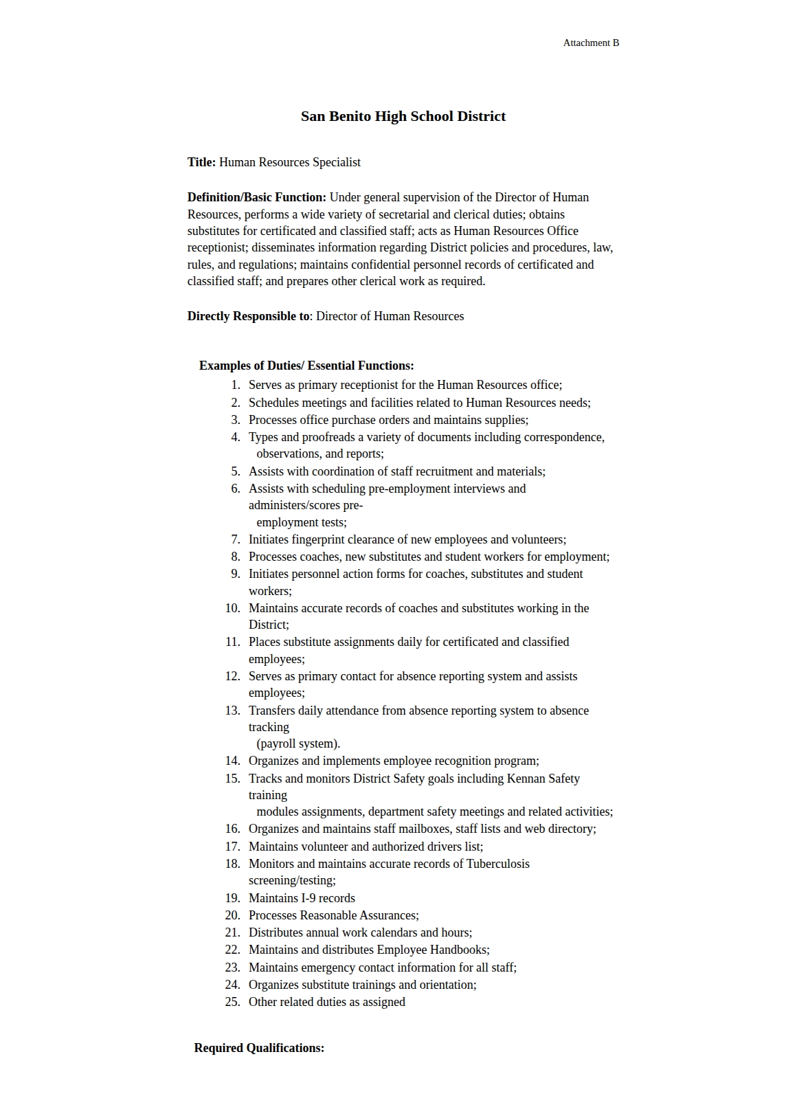Attachment B
San Benito High School District
Title: Human Resources Specialist
Definition/Basic Function: Under general supervision of the Director of Human Resources, performs a wide variety of secretarial and clerical duties; obtains substitutes for certificated and classified staff; acts as Human Resources Office receptionist; disseminates information regarding District policies and procedures, law, rules, and regulations; maintains confidential personnel records of certificated and classified staff; and prepares other clerical work as required.
Directly Responsible to: Director of Human Resources
Examples of Duties/ Essential Functions:
Serves as primary receptionist for the Human Resources office;
Schedules meetings and facilities related to Human Resources needs;
Processes office purchase orders and maintains supplies;
Types and proofreads a variety of documents including correspondence, observations, and reports;
Assists with coordination of staff recruitment and materials;
Assists with scheduling pre-employment interviews and administers/scores pre-employment tests;
Initiates fingerprint clearance of new employees and volunteers;
Processes coaches, new substitutes and student workers for employment;
Initiates personnel action forms for coaches, substitutes and student workers;
Maintains accurate records of coaches and substitutes working in the District;
Places substitute assignments daily for certificated and classified employees;
Serves as primary contact for absence reporting system and assists employees;
Transfers daily attendance from absence reporting system to absence tracking (payroll system).
Organizes and implements employee recognition program;
Tracks and monitors District Safety goals including Kennan Safety training modules assignments, department safety meetings and related activities;
Organizes and maintains staff mailboxes, staff lists and web directory;
Maintains volunteer and authorized drivers list;
Monitors and maintains accurate records of Tuberculosis screening/testing;
Maintains I-9 records
Processes Reasonable Assurances;
Distributes annual work calendars and hours;
Maintains and distributes Employee Handbooks;
Maintains emergency contact information for all staff;
Organizes substitute trainings and orientation;
Other related duties as assigned
Required Qualifications: